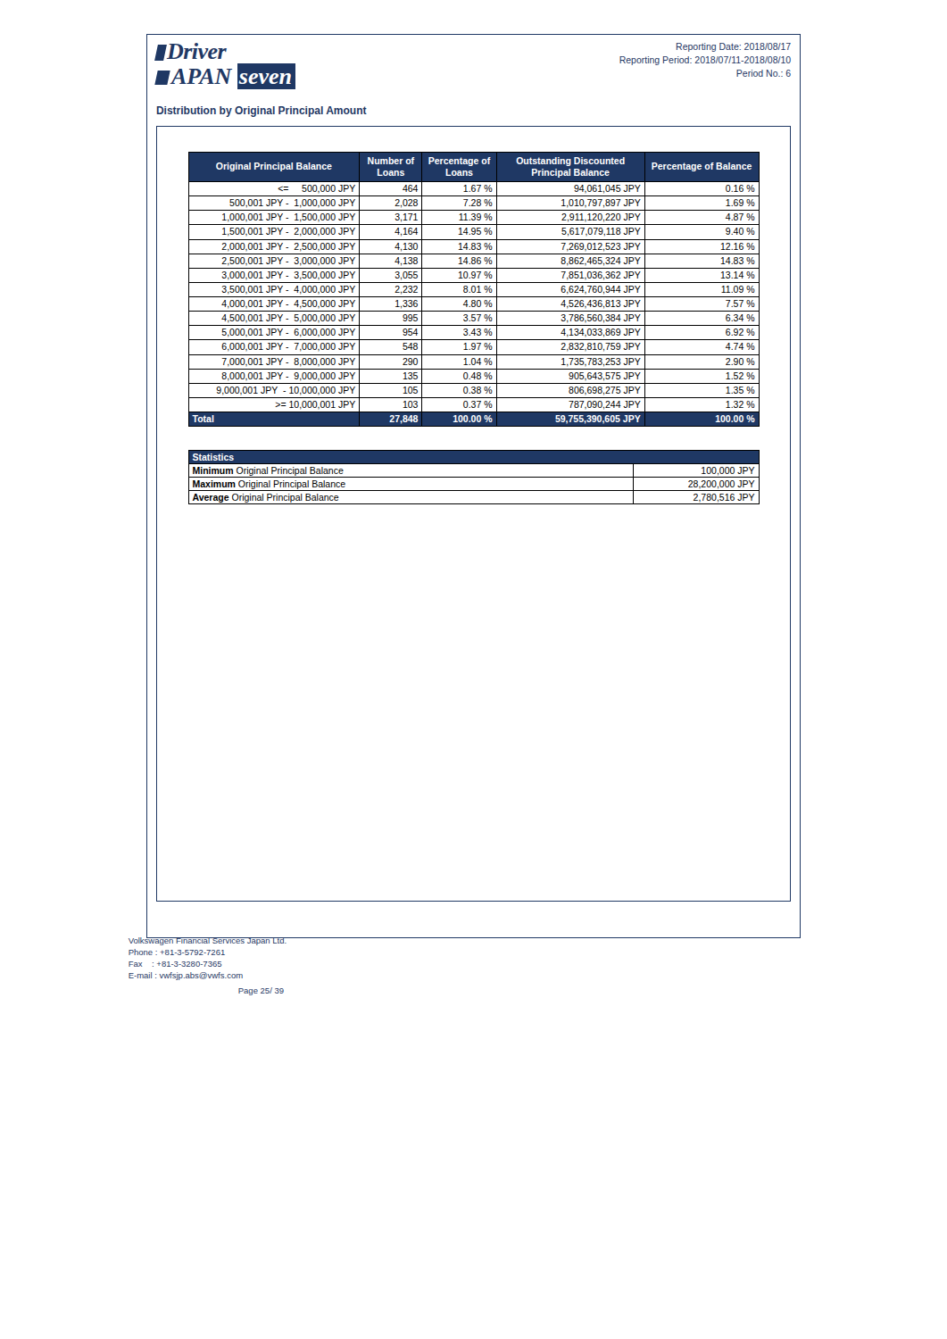Driver
APAN seven
Reporting Date: 2018/08/17
Reporting Period: 2018/07/11-2018/08/10
Period No.: 6
Distribution by Original Principal Amount
| Original Principal Balance | Number of Loans | Percentage of Loans | Outstanding Discounted Principal Balance | Percentage of Balance |
| --- | --- | --- | --- | --- |
| <= 500,000 JPY | 464 | 1.67 % | 94,061,045 JPY | 0.16 % |
| 500,001 JPY - 1,000,000 JPY | 2,028 | 7.28 % | 1,010,797,897 JPY | 1.69 % |
| 1,000,001 JPY - 1,500,000 JPY | 3,171 | 11.39 % | 2,911,120,220 JPY | 4.87 % |
| 1,500,001 JPY - 2,000,000 JPY | 4,164 | 14.95 % | 5,617,079,118 JPY | 9.40 % |
| 2,000,001 JPY - 2,500,000 JPY | 4,130 | 14.83 % | 7,269,012,523 JPY | 12.16 % |
| 2,500,001 JPY - 3,000,000 JPY | 4,138 | 14.86 % | 8,862,465,324 JPY | 14.83 % |
| 3,000,001 JPY - 3,500,000 JPY | 3,055 | 10.97 % | 7,851,036,362 JPY | 13.14 % |
| 3,500,001 JPY - 4,000,000 JPY | 2,232 | 8.01 % | 6,624,760,944 JPY | 11.09 % |
| 4,000,001 JPY - 4,500,000 JPY | 1,336 | 4.80 % | 4,526,436,813 JPY | 7.57 % |
| 4,500,001 JPY - 5,000,000 JPY | 995 | 3.57 % | 3,786,560,384 JPY | 6.34 % |
| 5,000,001 JPY - 6,000,000 JPY | 954 | 3.43 % | 4,134,033,869 JPY | 6.92 % |
| 6,000,001 JPY - 7,000,000 JPY | 548 | 1.97 % | 2,832,810,759 JPY | 4.74 % |
| 7,000,001 JPY - 8,000,000 JPY | 290 | 1.04 % | 1,735,783,253 JPY | 2.90 % |
| 8,000,001 JPY - 9,000,000 JPY | 135 | 0.48 % | 905,643,575 JPY | 1.52 % |
| 9,000,001 JPY - 10,000,000 JPY | 105 | 0.38 % | 806,698,275 JPY | 1.35 % |
| >= 10,000,001 JPY | 103 | 0.37 % | 787,090,244 JPY | 1.32 % |
| Total | 27,848 | 100.00 % | 59,755,390,605 JPY | 100.00 % |
| Statistics |
| --- |
| Minimum Original Principal Balance | 100,000 JPY |
| Maximum Original Principal Balance | 28,200,000 JPY |
| Average Original Principal Balance | 2,780,516 JPY |
Volkswagen Financial Services Japan Ltd.
Phone : +81-3-5792-7261
Fax : +81-3-3280-7365
E-mail : vwfsjp.abs@vwfs.com
Page 25/ 39